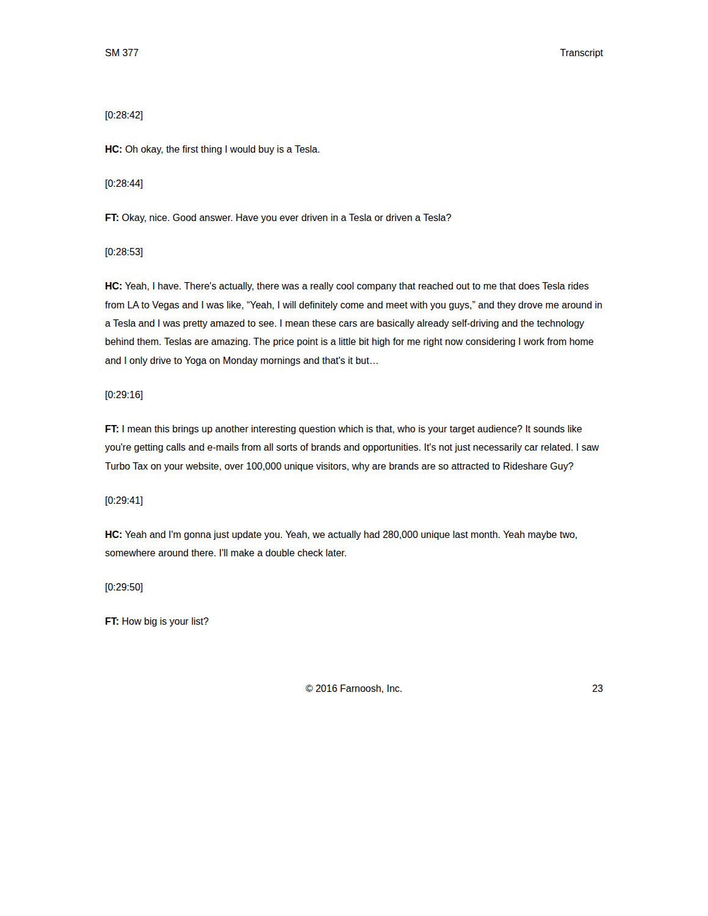SM 377 Transcript
[0:28:42]
HC: Oh okay, the first thing I would buy is a Tesla.
[0:28:44]
FT: Okay, nice. Good answer. Have you ever driven in a Tesla or driven a Tesla?
[0:28:53]
HC: Yeah, I have. There's actually, there was a really cool company that reached out to me that does Tesla rides from LA to Vegas and I was like, “Yeah, I will definitely come and meet with you guys,” and they drove me around in a Tesla and I was pretty amazed to see. I mean these cars are basically already self-driving and the technology behind them. Teslas are amazing. The price point is a little bit high for me right now considering I work from home and I only drive to Yoga on Monday mornings and that's it but…
[0:29:16]
FT: I mean this brings up another interesting question which is that, who is your target audience? It sounds like you're getting calls and e-mails from all sorts of brands and opportunities. It's not just necessarily car related. I saw Turbo Tax on your website, over 100,000 unique visitors, why are brands are so attracted to Rideshare Guy?
[0:29:41]
HC: Yeah and I'm gonna just update you. Yeah, we actually had 280,000 unique last month. Yeah maybe two, somewhere around there. I'll make a double check later.
[0:29:50]
FT: How big is your list?
© 2016 Farnoosh, Inc. 23